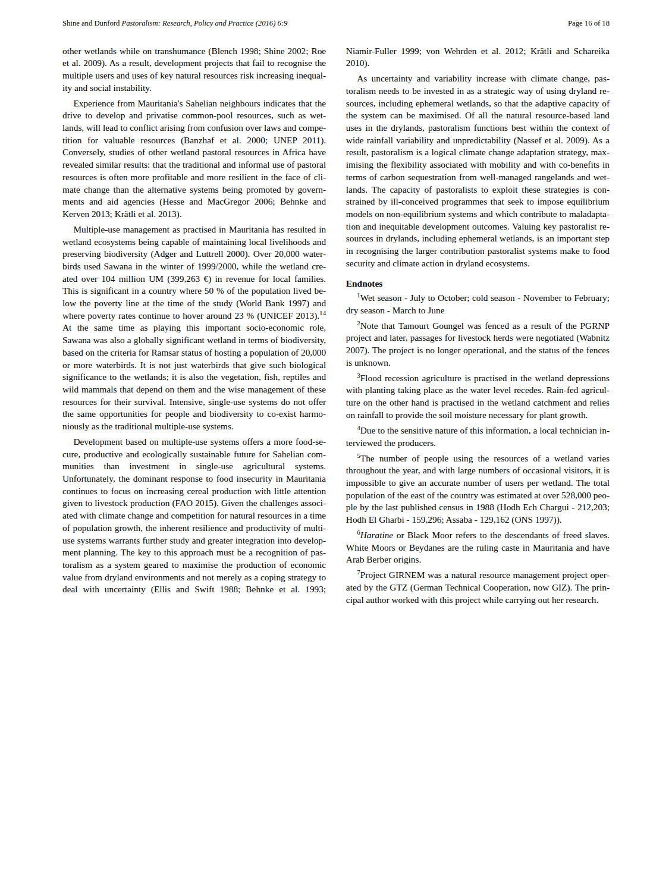Shine and Dunford Pastoralism: Research, Policy and Practice (2016) 6:9 Page 16 of 18
other wetlands while on transhumance (Blench 1998; Shine 2002; Roe et al. 2009). As a result, development projects that fail to recognise the multiple users and uses of key natural resources risk increasing inequality and social instability.
Experience from Mauritania's Sahelian neighbours indicates that the drive to develop and privatise common-pool resources, such as wetlands, will lead to conflict arising from confusion over laws and competition for valuable resources (Banzhaf et al. 2000; UNEP 2011). Conversely, studies of other wetland pastoral resources in Africa have revealed similar results: that the traditional and informal use of pastoral resources is often more profitable and more resilient in the face of climate change than the alternative systems being promoted by governments and aid agencies (Hesse and MacGregor 2006; Behnke and Kerven 2013; Krätli et al. 2013).
Multiple-use management as practised in Mauritania has resulted in wetland ecosystems being capable of maintaining local livelihoods and preserving biodiversity (Adger and Luttrell 2000). Over 20,000 waterbirds used Sawana in the winter of 1999/2000, while the wetland created over 104 million UM (399,263 €) in revenue for local families. This is significant in a country where 50 % of the population lived below the poverty line at the time of the study (World Bank 1997) and where poverty rates continue to hover around 23 % (UNICEF 2013).14 At the same time as playing this important socio-economic role, Sawana was also a globally significant wetland in terms of biodiversity, based on the criteria for Ramsar status of hosting a population of 20,000 or more waterbirds. It is not just waterbirds that give such biological significance to the wetlands; it is also the vegetation, fish, reptiles and wild mammals that depend on them and the wise management of these resources for their survival. Intensive, single-use systems do not offer the same opportunities for people and biodiversity to co-exist harmoniously as the traditional multiple-use systems.
Development based on multiple-use systems offers a more food-secure, productive and ecologically sustainable future for Sahelian communities than investment in single-use agricultural systems. Unfortunately, the dominant response to food insecurity in Mauritania continues to focus on increasing cereal production with little attention given to livestock production (FAO 2015). Given the challenges associated with climate change and competition for natural resources in a time of population growth, the inherent resilience and productivity of multi-use systems warrants further study and greater integration into development planning. The key to this approach must be a recognition of pastoralism as a system geared to maximise the production of economic value from dryland environments and not merely as a coping strategy to deal with uncertainty (Ellis and Swift 1988; Behnke et al. 1993; Niamir-Fuller 1999; von Wehrden et al. 2012; Krätli and Schareika 2010).
As uncertainty and variability increase with climate change, pastoralism needs to be invested in as a strategic way of using dryland resources, including ephemeral wetlands, so that the adaptive capacity of the system can be maximised. Of all the natural resource-based land uses in the drylands, pastoralism functions best within the context of wide rainfall variability and unpredictability (Nassef et al. 2009). As a result, pastoralism is a logical climate change adaptation strategy, maximising the flexibility associated with mobility and with co-benefits in terms of carbon sequestration from well-managed rangelands and wetlands. The capacity of pastoralists to exploit these strategies is constrained by ill-conceived programmes that seek to impose equilibrium models on non-equilibrium systems and which contribute to maladaptation and inequitable development outcomes. Valuing key pastoralist resources in drylands, including ephemeral wetlands, is an important step in recognising the larger contribution pastoralist systems make to food security and climate action in dryland ecosystems.
Endnotes
1Wet season - July to October; cold season - November to February; dry season - March to June
2Note that Tamourt Goungel was fenced as a result of the PGRNP project and later, passages for livestock herds were negotiated (Wabnitz 2007). The project is no longer operational, and the status of the fences is unknown.
3Flood recession agriculture is practised in the wetland depressions with planting taking place as the water level recedes. Rain-fed agriculture on the other hand is practised in the wetland catchment and relies on rainfall to provide the soil moisture necessary for plant growth.
4Due to the sensitive nature of this information, a local technician interviewed the producers.
5The number of people using the resources of a wetland varies throughout the year, and with large numbers of occasional visitors, it is impossible to give an accurate number of users per wetland. The total population of the east of the country was estimated at over 528,000 people by the last published census in 1988 (Hodh Ech Chargui - 212,203; Hodh El Gharbi - 159,296; Assaba - 129,162 (ONS 1997)).
6Haratine or Black Moor refers to the descendants of freed slaves. White Moors or Beydanes are the ruling caste in Mauritania and have Arab Berber origins.
7Project GIRNEM was a natural resource management project operated by the GTZ (German Technical Cooperation, now GIZ). The principal author worked with this project while carrying out her research.